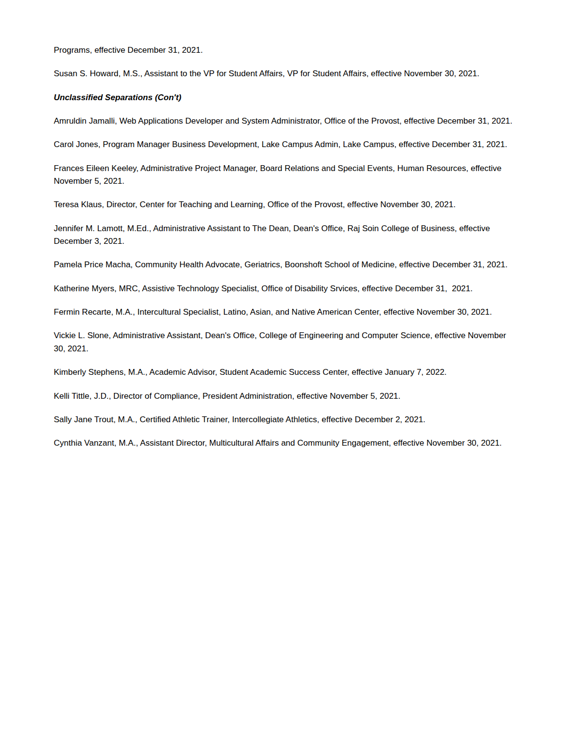Programs, effective December 31, 2021.
Susan S. Howard, M.S., Assistant to the VP for Student Affairs, VP for Student Affairs, effective November 30, 2021.
Unclassified Separations (Con't)
Amruldin Jamalli, Web Applications Developer and System Administrator, Office of the Provost, effective December 31, 2021.
Carol Jones, Program Manager Business Development, Lake Campus Admin, Lake Campus, effective December 31, 2021.
Frances Eileen Keeley, Administrative Project Manager, Board Relations and Special Events, Human Resources, effective November 5, 2021.
Teresa Klaus, Director, Center for Teaching and Learning, Office of the Provost, effective November 30, 2021.
Jennifer M. Lamott, M.Ed., Administrative Assistant to The Dean, Dean's Office, Raj Soin College of Business, effective December 3, 2021.
Pamela Price Macha, Community Health Advocate, Geriatrics, Boonshoft School of Medicine, effective December 31, 2021.
Katherine Myers, MRC, Assistive Technology Specialist, Office of Disability Srvices, effective December 31, 2021.
Fermin Recarte, M.A., Intercultural Specialist, Latino, Asian, and Native American Center, effective November 30, 2021.
Vickie L. Slone, Administrative Assistant, Dean's Office, College of Engineering and Computer Science, effective November 30, 2021.
Kimberly Stephens, M.A., Academic Advisor, Student Academic Success Center, effective January 7, 2022.
Kelli Tittle, J.D., Director of Compliance, President Administration, effective November 5, 2021.
Sally Jane Trout, M.A., Certified Athletic Trainer, Intercollegiate Athletics, effective December 2, 2021.
Cynthia Vanzant, M.A., Assistant Director, Multicultural Affairs and Community Engagement, effective November 30, 2021.